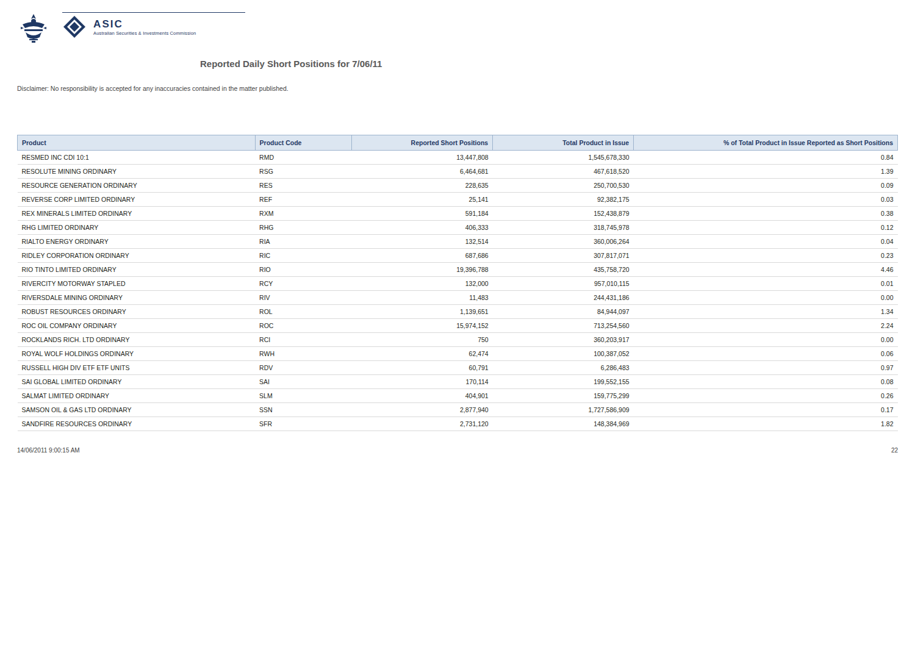ASIC
Australian Securities & Investments Commission
Reported Daily Short Positions for 7/06/11
Disclaimer: No responsibility is accepted for any inaccuracies contained in the matter published.
| Product | Product Code | Reported Short Positions | Total Product in Issue | % of Total Product in Issue Reported as Short Positions |
| --- | --- | --- | --- | --- |
| RESMED INC CDI 10:1 | RMD | 13,447,808 | 1,545,678,330 | 0.84 |
| RESOLUTE MINING ORDINARY | RSG | 6,464,681 | 467,618,520 | 1.39 |
| RESOURCE GENERATION ORDINARY | RES | 228,635 | 250,700,530 | 0.09 |
| REVERSE CORP LIMITED ORDINARY | REF | 25,141 | 92,382,175 | 0.03 |
| REX MINERALS LIMITED ORDINARY | RXM | 591,184 | 152,438,879 | 0.38 |
| RHG LIMITED ORDINARY | RHG | 406,333 | 318,745,978 | 0.12 |
| RIALTO ENERGY ORDINARY | RIA | 132,514 | 360,006,264 | 0.04 |
| RIDLEY CORPORATION ORDINARY | RIC | 687,686 | 307,817,071 | 0.23 |
| RIO TINTO LIMITED ORDINARY | RIO | 19,396,788 | 435,758,720 | 4.46 |
| RIVERCITY MOTORWAY STAPLED | RCY | 132,000 | 957,010,115 | 0.01 |
| RIVERSDALE MINING ORDINARY | RIV | 11,483 | 244,431,186 | 0.00 |
| ROBUST RESOURCES ORDINARY | ROL | 1,139,651 | 84,944,097 | 1.34 |
| ROC OIL COMPANY ORDINARY | ROC | 15,974,152 | 713,254,560 | 2.24 |
| ROCKLANDS RICH. LTD ORDINARY | RCI | 750 | 360,203,917 | 0.00 |
| ROYAL WOLF HOLDINGS ORDINARY | RWH | 62,474 | 100,387,052 | 0.06 |
| RUSSELL HIGH DIV ETF ETF UNITS | RDV | 60,791 | 6,286,483 | 0.97 |
| SAI GLOBAL LIMITED ORDINARY | SAI | 170,114 | 199,552,155 | 0.08 |
| SALMAT LIMITED ORDINARY | SLM | 404,901 | 159,775,299 | 0.26 |
| SAMSON OIL & GAS LTD ORDINARY | SSN | 2,877,940 | 1,727,586,909 | 0.17 |
| SANDFIRE RESOURCES ORDINARY | SFR | 2,731,120 | 148,384,969 | 1.82 |
14/06/2011 9:00:15 AM 22